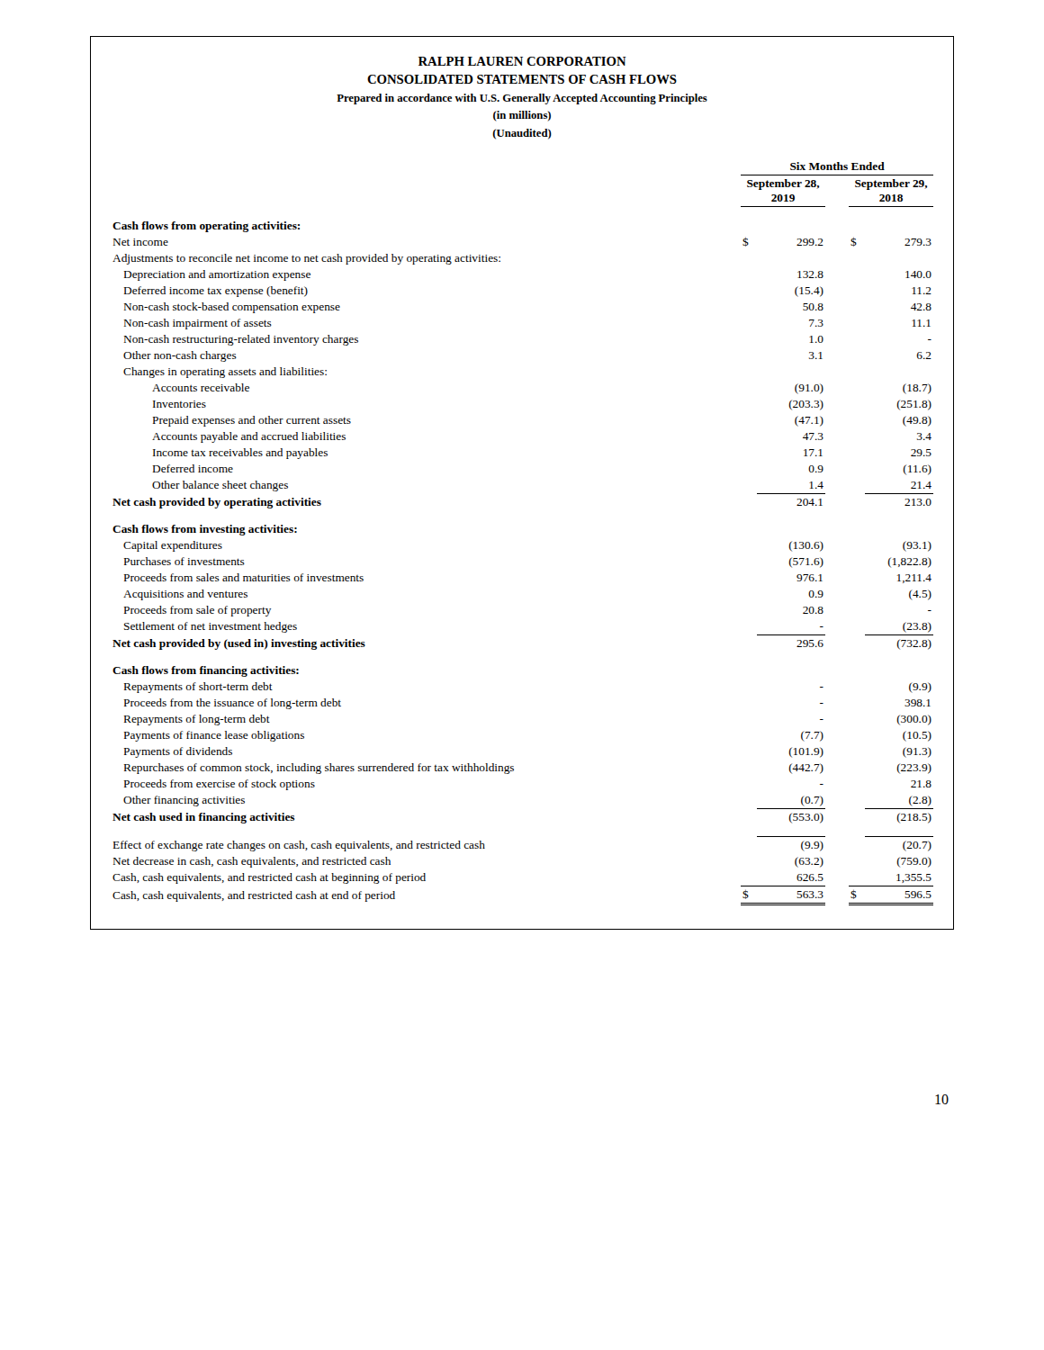RALPH LAUREN CORPORATION
CONSOLIDATED STATEMENTS OF CASH FLOWS
Prepared in accordance with U.S. Generally Accepted Accounting Principles
(in millions)
(Unaudited)
| | | Six Months Ended |
| | | September 28, 2019 | | September 29, 2018 |
| Cash flows from operating activities: | | | | | | |
| Net income | | $ | 299.2 | | $ | 279.3 |
| Adjustments to reconcile net income to net cash provided by operating activities: | | | | | | |
| Depreciation and amortization expense | | | 132.8 | | | 140.0 |
| Deferred income tax expense (benefit) | | | (15.4) | | | 11.2 |
| Non-cash stock-based compensation expense | | | 50.8 | | | 42.8 |
| Non-cash impairment of assets | | | 7.3 | | | 11.1 |
| Non-cash restructuring-related inventory charges | | | 1.0 | | | - |
| Other non-cash charges | | | 3.1 | | | 6.2 |
| Changes in operating assets and liabilities: | | | | | | |
| Accounts receivable | | | (91.0) | | | (18.7) |
| Inventories | | | (203.3) | | | (251.8) |
| Prepaid expenses and other current assets | | | (47.1) | | | (49.8) |
| Accounts payable and accrued liabilities | | | 47.3 | | | 3.4 |
| Income tax receivables and payables | | | 17.1 | | | 29.5 |
| Deferred income | | | 0.9 | | | (11.6) |
| Other balance sheet changes | | | 1.4 | | | 21.4 |
| Net cash provided by operating activities | | | 204.1 | | | 213.0 |
| Cash flows from investing activities: | | | | | | |
| Capital expenditures | | | (130.6) | | | (93.1) |
| Purchases of investments | | | (571.6) | | | (1,822.8) |
| Proceeds from sales and maturities of investments | | | 976.1 | | | 1,211.4 |
| Acquisitions and ventures | | | 0.9 | | | (4.5) |
| Proceeds from sale of property | | | 20.8 | | | - |
| Settlement of net investment hedges | | | - | | | (23.8) |
| Net cash provided by (used in) investing activities | | | 295.6 | | | (732.8) |
| Cash flows from financing activities: | | | | | | |
| Repayments of short-term debt | | | - | | | (9.9) |
| Proceeds from the issuance of long-term debt | | | - | | | 398.1 |
| Repayments of long-term debt | | | - | | | (300.0) |
| Payments of finance lease obligations | | | (7.7) | | | (10.5) |
| Payments of dividends | | | (101.9) | | | (91.3) |
| Repurchases of common stock, including shares surrendered for tax withholdings | | | (442.7) | | | (223.9) |
| Proceeds from exercise of stock options | | | - | | | 21.8 |
| Other financing activities | | | (0.7) | | | (2.8) |
| Net cash used in financing activities | | | (553.0) | | | (218.5) |
| Effect of exchange rate changes on cash, cash equivalents, and restricted cash | | | (9.9) | | | (20.7) |
| Net decrease in cash, cash equivalents, and restricted cash | | | (63.2) | | | (759.0) |
| Cash, cash equivalents, and restricted cash at beginning of period | | | 626.5 | | | 1,355.5 |
| Cash, cash equivalents, and restricted cash at end of period | | $ | 563.3 | | $ | 596.5 |
10